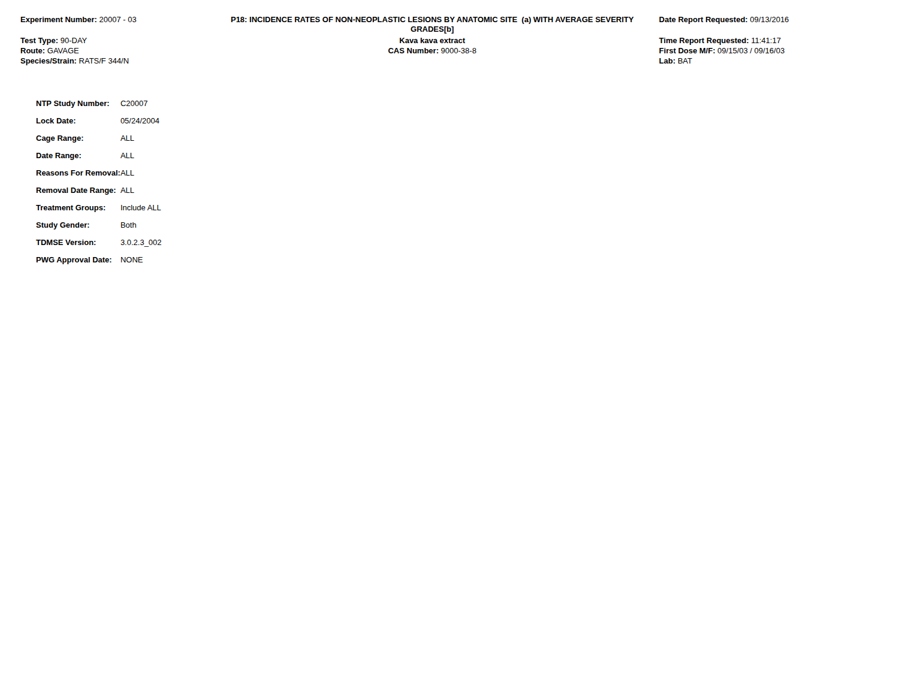| Experiment Number: 20007 - 03 | P18: INCIDENCE RATES OF NON-NEOPLASTIC LESIONS BY ANATOMIC SITE (a) WITH AVERAGE SEVERITY GRADES[b] | Date Report Requested: 09/13/2016 |
| Test Type: 90-DAY | Kava kava extract | Time Report Requested: 11:41:17 |
| Route: GAVAGE | CAS Number: 9000-38-8 | First Dose M/F: 09/15/03 / 09/16/03 |
| Species/Strain: RATS/F 344/N | | Lab: BAT |
| NTP Study Number: | C20007 |
| Lock Date: | 05/24/2004 |
| Cage Range: | ALL |
| Date Range: | ALL |
| Reasons For Removal: | ALL |
| Removal Date Range: | ALL |
| Treatment Groups: | Include ALL |
| Study Gender: | Both |
| TDMSE Version: | 3.0.2.3_002 |
| PWG Approval Date: | NONE |